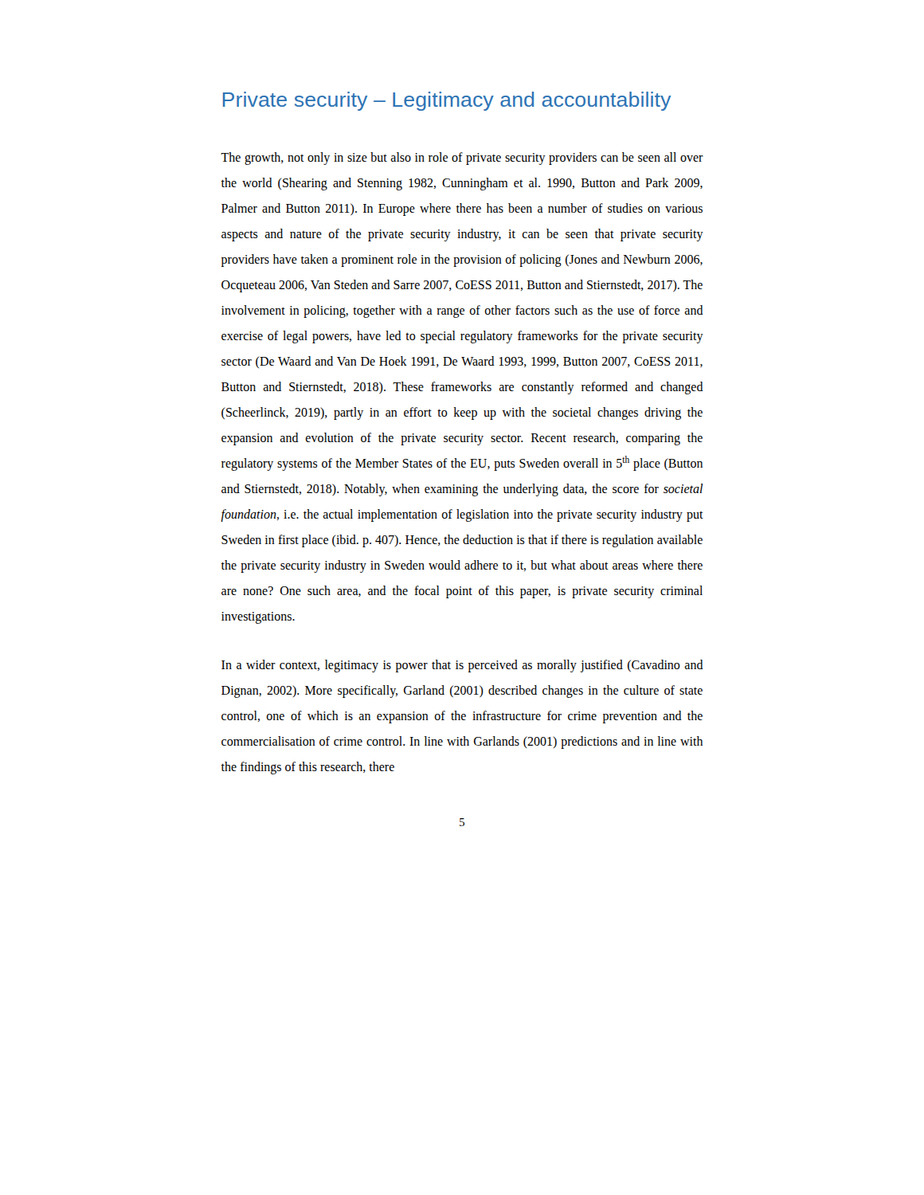Private security – Legitimacy and accountability
The growth, not only in size but also in role of private security providers can be seen all over the world (Shearing and Stenning 1982, Cunningham et al. 1990, Button and Park 2009, Palmer and Button 2011). In Europe where there has been a number of studies on various aspects and nature of the private security industry, it can be seen that private security providers have taken a prominent role in the provision of policing (Jones and Newburn 2006, Ocqueteau 2006, Van Steden and Sarre 2007, CoESS 2011, Button and Stiernstedt, 2017). The involvement in policing, together with a range of other factors such as the use of force and exercise of legal powers, have led to special regulatory frameworks for the private security sector (De Waard and Van De Hoek 1991, De Waard 1993, 1999, Button 2007, CoESS 2011, Button and Stiernstedt, 2018). These frameworks are constantly reformed and changed (Scheerlinck, 2019), partly in an effort to keep up with the societal changes driving the expansion and evolution of the private security sector. Recent research, comparing the regulatory systems of the Member States of the EU, puts Sweden overall in 5th place (Button and Stiernstedt, 2018). Notably, when examining the underlying data, the score for societal foundation, i.e. the actual implementation of legislation into the private security industry put Sweden in first place (ibid. p. 407). Hence, the deduction is that if there is regulation available the private security industry in Sweden would adhere to it, but what about areas where there are none? One such area, and the focal point of this paper, is private security criminal investigations.
In a wider context, legitimacy is power that is perceived as morally justified (Cavadino and Dignan, 2002). More specifically, Garland (2001) described changes in the culture of state control, one of which is an expansion of the infrastructure for crime prevention and the commercialisation of crime control. In line with Garlands (2001) predictions and in line with the findings of this research, there
5